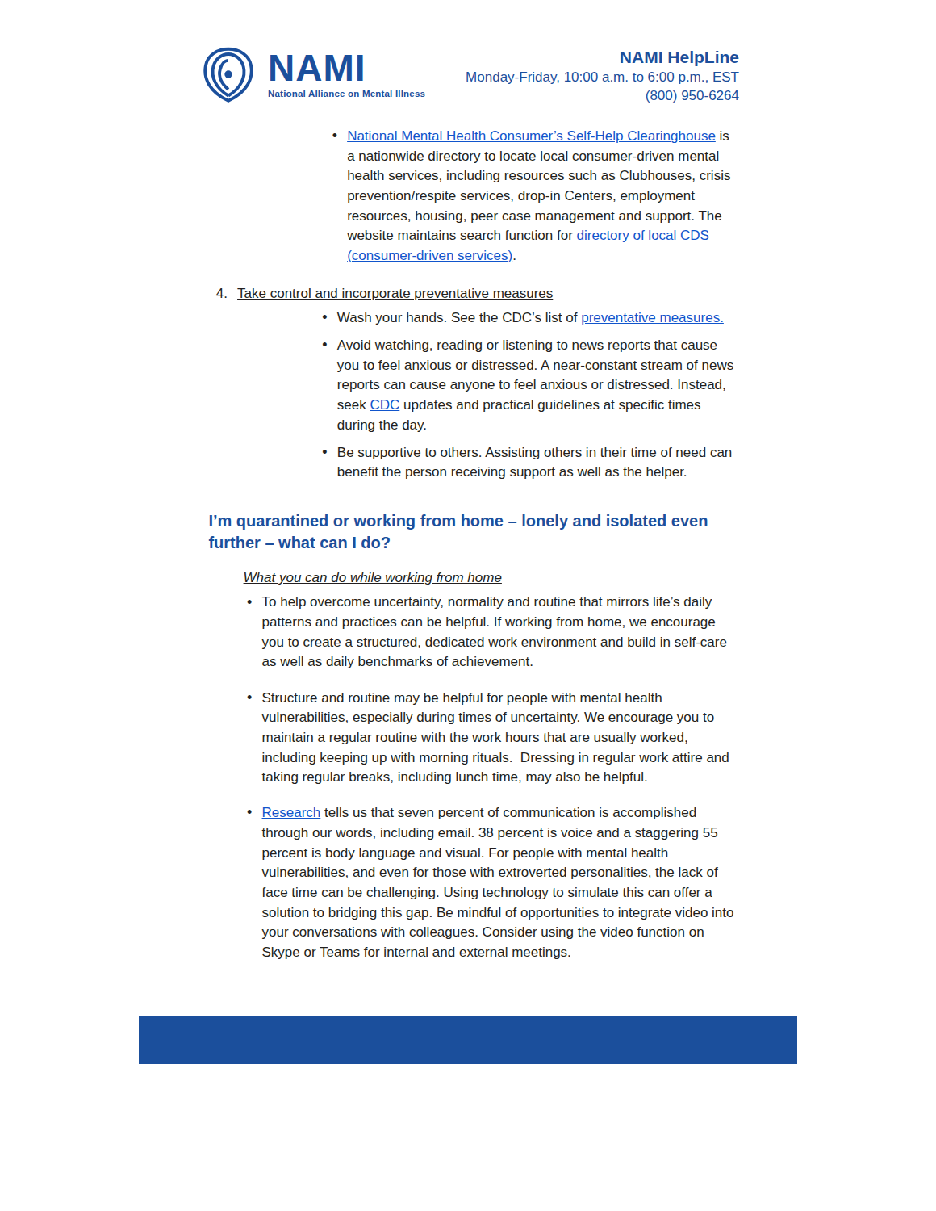NAMI National Alliance on Mental Illness
NAMI HelpLine Monday-Friday, 10:00 a.m. to 6:00 p.m., EST (800) 950-6264
National Mental Health Consumer’s Self-Help Clearinghouse is a nationwide directory to locate local consumer-driven mental health services, including resources such as Clubhouses, crisis prevention/respite services, drop-in Centers, employment resources, housing, peer case management and support. The website maintains search function for directory of local CDS (consumer-driven services).
Take control and incorporate preventative measures
Wash your hands. See the CDC’s list of preventative measures.
Avoid watching, reading or listening to news reports that cause you to feel anxious or distressed. A near-constant stream of news reports can cause anyone to feel anxious or distressed. Instead, seek CDC updates and practical guidelines at specific times during the day.
Be supportive to others. Assisting others in their time of need can benefit the person receiving support as well as the helper.
I’m quarantined or working from home – lonely and isolated even further – what can I do?
What you can do while working from home
To help overcome uncertainty, normality and routine that mirrors life’s daily patterns and practices can be helpful. If working from home, we encourage you to create a structured, dedicated work environment and build in self-care as well as daily benchmarks of achievement.
Structure and routine may be helpful for people with mental health vulnerabilities, especially during times of uncertainty. We encourage you to maintain a regular routine with the work hours that are usually worked, including keeping up with morning rituals. Dressing in regular work attire and taking regular breaks, including lunch time, may also be helpful.
Research tells us that seven percent of communication is accomplished through our words, including email. 38 percent is voice and a staggering 55 percent is body language and visual. For people with mental health vulnerabilities, and even for those with extroverted personalities, the lack of face time can be challenging. Using technology to simulate this can offer a solution to bridging this gap. Be mindful of opportunities to integrate video into your conversations with colleagues. Consider using the video function on Skype or Teams for internal and external meetings.